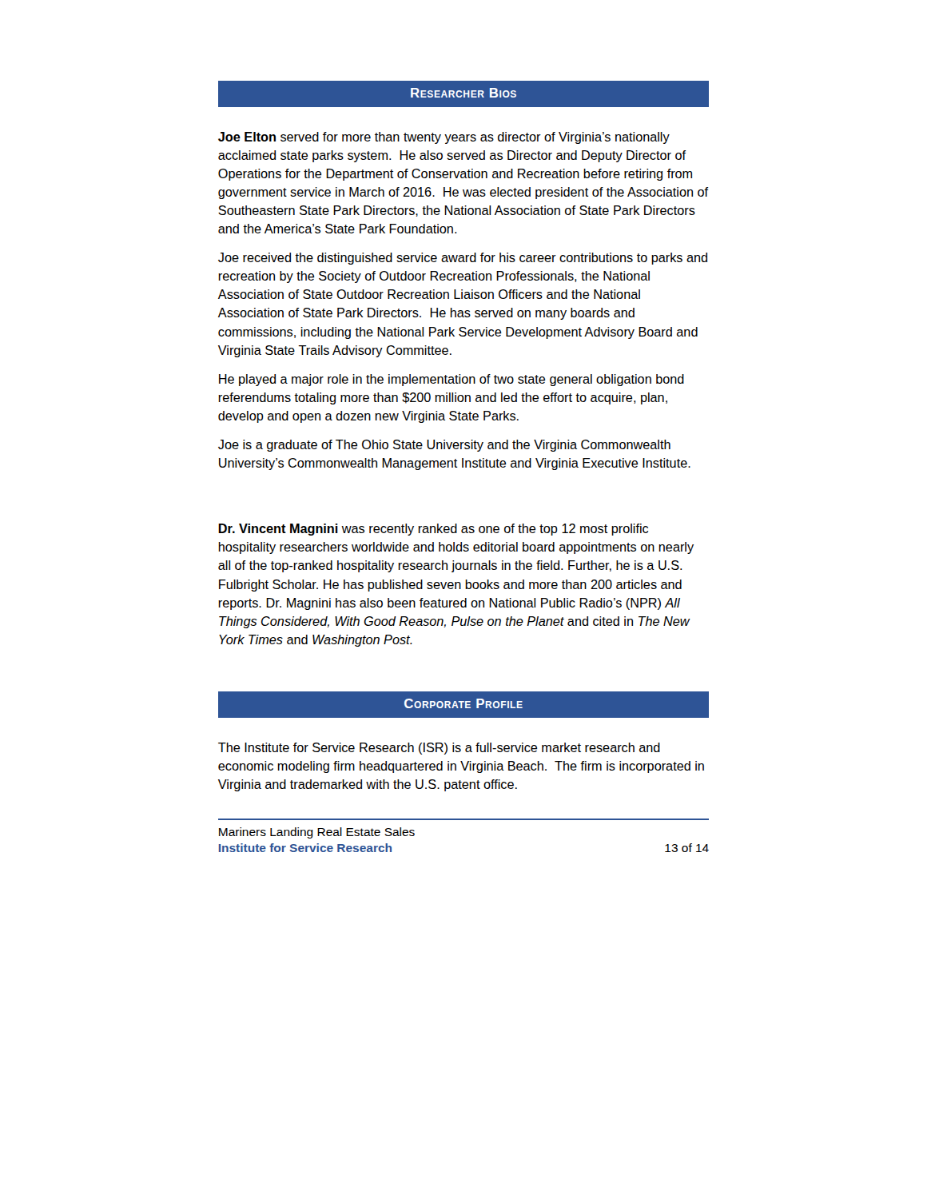Researcher Bios
Joe Elton served for more than twenty years as director of Virginia’s nationally acclaimed state parks system. He also served as Director and Deputy Director of Operations for the Department of Conservation and Recreation before retiring from government service in March of 2016. He was elected president of the Association of Southeastern State Park Directors, the National Association of State Park Directors and the America’s State Park Foundation.
Joe received the distinguished service award for his career contributions to parks and recreation by the Society of Outdoor Recreation Professionals, the National Association of State Outdoor Recreation Liaison Officers and the National Association of State Park Directors. He has served on many boards and commissions, including the National Park Service Development Advisory Board and Virginia State Trails Advisory Committee.
He played a major role in the implementation of two state general obligation bond referendums totaling more than $200 million and led the effort to acquire, plan, develop and open a dozen new Virginia State Parks.
Joe is a graduate of The Ohio State University and the Virginia Commonwealth University’s Commonwealth Management Institute and Virginia Executive Institute.
Dr. Vincent Magnini was recently ranked as one of the top 12 most prolific hospitality researchers worldwide and holds editorial board appointments on nearly all of the top-ranked hospitality research journals in the field. Further, he is a U.S. Fulbright Scholar. He has published seven books and more than 200 articles and reports. Dr. Magnini has also been featured on National Public Radio’s (NPR) All Things Considered, With Good Reason, Pulse on the Planet and cited in The New York Times and Washington Post.
Corporate Profile
The Institute for Service Research (ISR) is a full-service market research and economic modeling firm headquartered in Virginia Beach. The firm is incorporated in Virginia and trademarked with the U.S. patent office.
Mariners Landing Real Estate Sales
Institute for Service Research 13 of 14